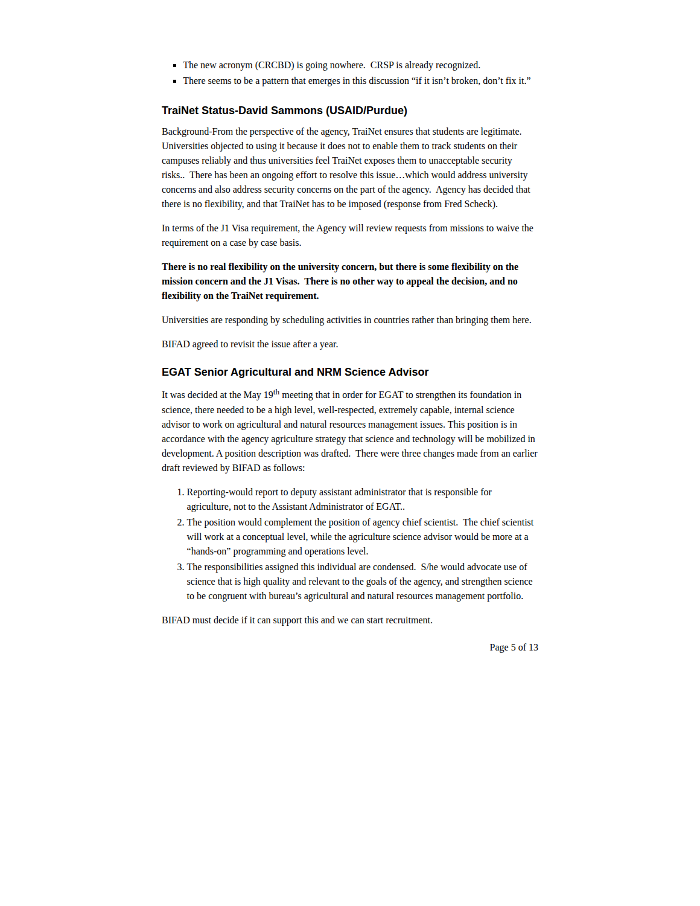The new acronym (CRCBD) is going nowhere. CRSP is already recognized.
There seems to be a pattern that emerges in this discussion “if it isn’t broken, don’t fix it.”
TraiNet Status-David Sammons (USAID/Purdue)
Background-From the perspective of the agency, TraiNet ensures that students are legitimate. Universities objected to using it because it does not to enable them to track students on their campuses reliably and thus universities feel TraiNet exposes them to unacceptable security risks.. There has been an ongoing effort to resolve this issue…which would address university concerns and also address security concerns on the part of the agency. Agency has decided that there is no flexibility, and that TraiNet has to be imposed (response from Fred Scheck).
In terms of the J1 Visa requirement, the Agency will review requests from missions to waive the requirement on a case by case basis.
There is no real flexibility on the university concern, but there is some flexibility on the mission concern and the J1 Visas. There is no other way to appeal the decision, and no flexibility on the TraiNet requirement.
Universities are responding by scheduling activities in countries rather than bringing them here.
BIFAD agreed to revisit the issue after a year.
EGAT Senior Agricultural and NRM Science Advisor
It was decided at the May 19th meeting that in order for EGAT to strengthen its foundation in science, there needed to be a high level, well-respected, extremely capable, internal science advisor to work on agricultural and natural resources management issues. This position is in accordance with the agency agriculture strategy that science and technology will be mobilized in development. A position description was drafted. There were three changes made from an earlier draft reviewed by BIFAD as follows:
Reporting-would report to deputy assistant administrator that is responsible for agriculture, not to the Assistant Administrator of EGAT..
The position would complement the position of agency chief scientist. The chief scientist will work at a conceptual level, while the agriculture science advisor would be more at a “hands-on” programming and operations level.
The responsibilities assigned this individual are condensed. S/he would advocate use of science that is high quality and relevant to the goals of the agency, and strengthen science to be congruent with bureau’s agricultural and natural resources management portfolio.
BIFAD must decide if it can support this and we can start recruitment.
Page 5 of 13